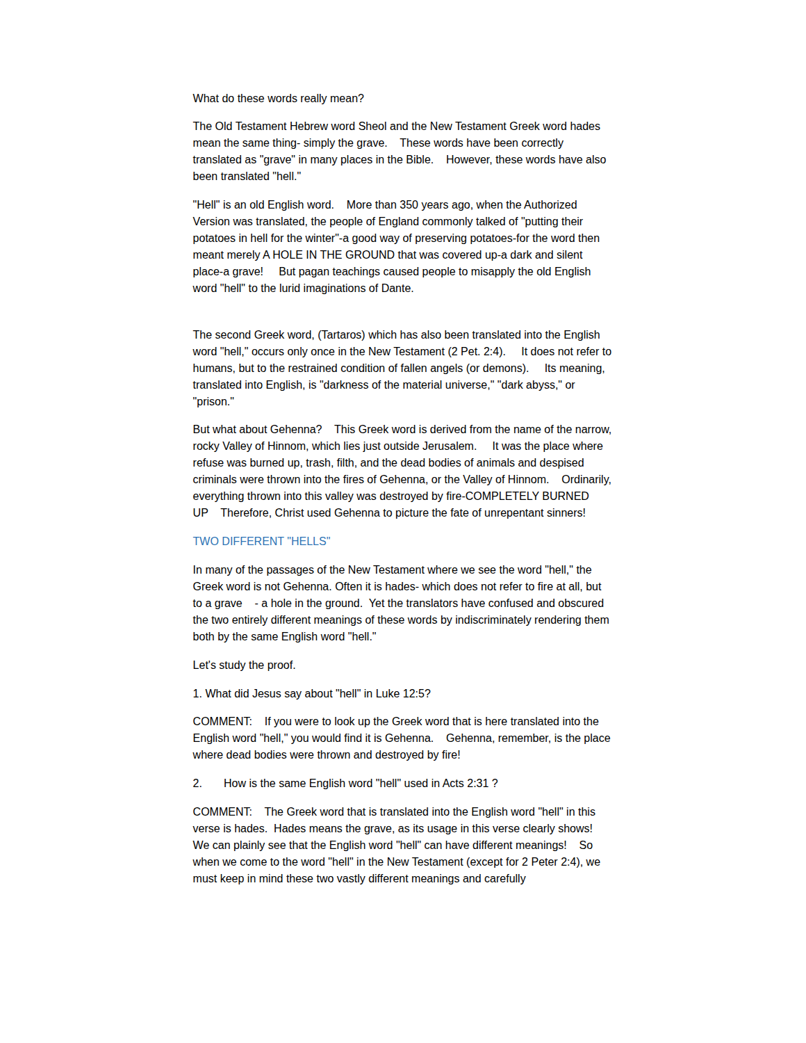What do these words really mean?
The Old Testament Hebrew word Sheol and the New Testament Greek word hades mean the same thing- simply the grave. These words have been correctly translated as "grave" in many places in the Bible. However, these words have also been translated "hell."
"Hell" is an old English word. More than 350 years ago, when the Authorized Version was translated, the people of England commonly talked of "putting their potatoes in hell for the winter"-a good way of preserving potatoes-for the word then meant merely A HOLE IN THE GROUND that was covered up-a dark and silent place-a grave! But pagan teachings caused people to misapply the old English word "hell" to the lurid imaginations of Dante.
The second Greek word, (Tartaros) which has also been translated into the English word "hell," occurs only once in the New Testament (2 Pet. 2:4). It does not refer to humans, but to the restrained condition of fallen angels (or demons). Its meaning, translated into English, is "darkness of the material universe," "dark abyss," or "prison."
But what about Gehenna? This Greek word is derived from the name of the narrow, rocky Valley of Hinnom, which lies just outside Jerusalem. It was the place where refuse was burned up, trash, filth, and the dead bodies of animals and despised criminals were thrown into the fires of Gehenna, or the Valley of Hinnom. Ordinarily, everything thrown into this valley was destroyed by fire-COMPLETELY BURNED UP Therefore, Christ used Gehenna to picture the fate of unrepentant sinners!
TWO DIFFERENT "HELLS"
In many of the passages of the New Testament where we see the word "hell," the Greek word is not Gehenna. Often it is hades- which does not refer to fire at all, but to a grave - a hole in the ground. Yet the translators have confused and obscured the two entirely different meanings of these words by indiscriminately rendering them both by the same English word "hell."
Let's study the proof.
1. What did Jesus say about "hell" in Luke 12:5?
COMMENT: If you were to look up the Greek word that is here translated into the English word "hell," you would find it is Gehenna. Gehenna, remember, is the place where dead bodies were thrown and destroyed by fire!
2. How is the same English word "hell" used in Acts 2:31 ?
COMMENT: The Greek word that is translated into the English word "hell" in this verse is hades. Hades means the grave, as its usage in this verse clearly shows! We can plainly see that the English word "hell" can have different meanings! So when we come to the word "hell" in the New Testament (except for 2 Peter 2:4), we must keep in mind these two vastly different meanings and carefully